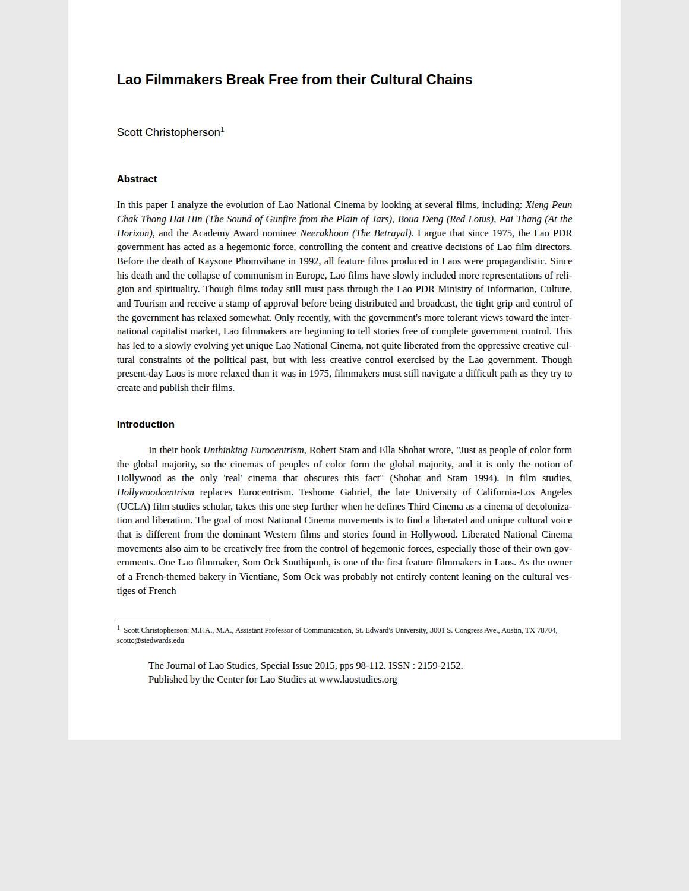Lao Filmmakers Break Free from their Cultural Chains
Scott Christopherson1
Abstract
In this paper I analyze the evolution of Lao National Cinema by looking at several films, including: Xieng Peun Chak Thong Hai Hin (The Sound of Gunfire from the Plain of Jars), Boua Deng (Red Lotus), Pai Thang (At the Horizon), and the Academy Award nominee Neerakhoon (The Betrayal). I argue that since 1975, the Lao PDR government has acted as a hegemonic force, controlling the content and creative decisions of Lao film directors. Before the death of Kaysone Phomvihane in 1992, all feature films produced in Laos were propagandistic. Since his death and the collapse of communism in Europe, Lao films have slowly included more representations of religion and spirituality. Though films today still must pass through the Lao PDR Ministry of Information, Culture, and Tourism and receive a stamp of approval before being distributed and broadcast, the tight grip and control of the government has relaxed somewhat. Only recently, with the government's more tolerant views toward the international capitalist market, Lao filmmakers are beginning to tell stories free of complete government control. This has led to a slowly evolving yet unique Lao National Cinema, not quite liberated from the oppressive creative cultural constraints of the political past, but with less creative control exercised by the Lao government. Though present-day Laos is more relaxed than it was in 1975, filmmakers must still navigate a difficult path as they try to create and publish their films.
Introduction
In their book Unthinking Eurocentrism, Robert Stam and Ella Shohat wrote, "Just as people of color form the global majority, so the cinemas of peoples of color form the global majority, and it is only the notion of Hollywood as the only 'real' cinema that obscures this fact" (Shohat and Stam 1994). In film studies, Hollywoodcentrism replaces Eurocentrism. Teshome Gabriel, the late University of California-Los Angeles (UCLA) film studies scholar, takes this one step further when he defines Third Cinema as a cinema of decolonization and liberation. The goal of most National Cinema movements is to find a liberated and unique cultural voice that is different from the dominant Western films and stories found in Hollywood. Liberated National Cinema movements also aim to be creatively free from the control of hegemonic forces, especially those of their own governments. One Lao filmmaker, Som Ock Southiponh, is one of the first feature filmmakers in Laos. As the owner of a French-themed bakery in Vientiane, Som Ock was probably not entirely content leaning on the cultural vestiges of French
1 Scott Christopherson: M.F.A., M.A., Assistant Professor of Communication, St. Edward's University, 3001 S. Congress Ave., Austin, TX 78704, scottc@stedwards.edu
The Journal of Lao Studies, Special Issue 2015, pps 98-112. ISSN : 2159-2152.
Published by the Center for Lao Studies at www.laostudies.org